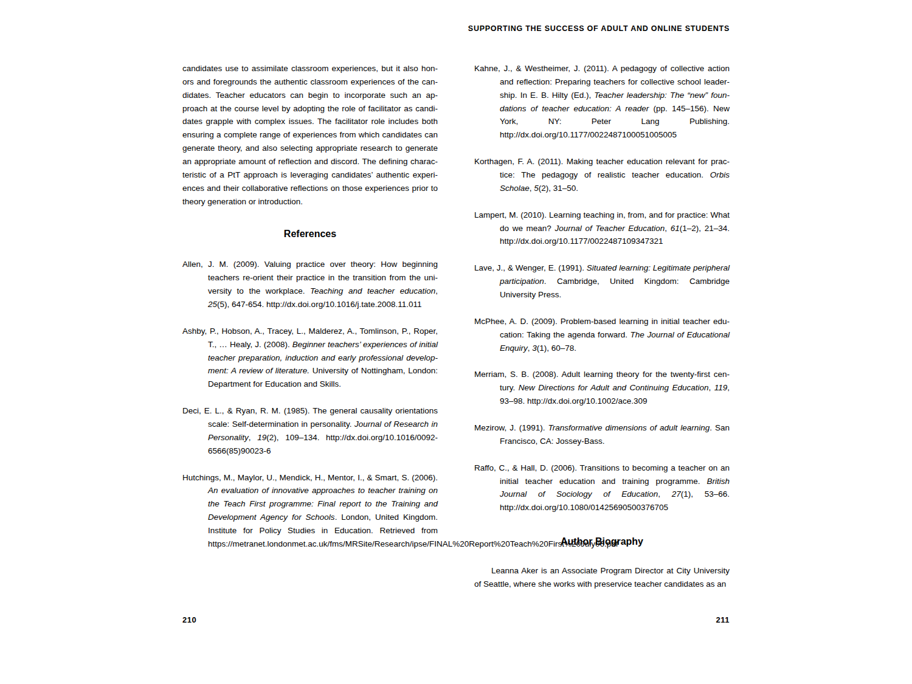Supporting the Success of Adult and Online Students
candidates use to assimilate classroom experiences, but it also honors and foregrounds the authentic classroom experiences of the candidates. Teacher educators can begin to incorporate such an approach at the course level by adopting the role of facilitator as candidates grapple with complex issues. The facilitator role includes both ensuring a complete range of experiences from which candidates can generate theory, and also selecting appropriate research to generate an appropriate amount of reflection and discord. The defining characteristic of a PtT approach is leveraging candidates’ authentic experiences and their collaborative reflections on those experiences prior to theory generation or introduction.
References
Allen, J. M. (2009). Valuing practice over theory: How beginning teachers re-orient their practice in the transition from the university to the workplace. Teaching and teacher education, 25(5), 647-654. http://dx.doi.org/10.1016/j.tate.2008.11.011
Ashby, P., Hobson, A., Tracey, L., Malderez, A., Tomlinson, P., Roper, T., … Healy, J. (2008). Beginner teachers’ experiences of initial teacher preparation, induction and early professional development: A review of literature. University of Nottingham, London: Department for Education and Skills.
Deci, E. L., & Ryan, R. M. (1985). The general causality orientations scale: Self-determination in personality. Journal of Research in Personality, 19(2), 109–134. http://dx.doi.org/10.1016/0092-6566(85)90023-6
Hutchings, M., Maylor, U., Mendick, H., Mentor, I., & Smart, S. (2006). An evaluation of innovative approaches to teacher training on the Teach First programme: Final report to the Training and Development Agency for Schools. London, United Kingdom. Institute for Policy Studies in Education. Retrieved from https://metranet.londonmet.ac.uk/fms/MRSite/Research/ipse/FINAL%20Report%20Teach%20First%20July06.pdf
Kahne, J., & Westheimer, J. (2011). A pedagogy of collective action and reflection: Preparing teachers for collective school leadership. In E. B. Hilty (Ed.), Teacher leadership: The “new” foundations of teacher education: A reader (pp. 145–156). New York, NY: Peter Lang Publishing. http://dx.doi.org/10.1177/0022487100051005005
Korthagen, F. A. (2011). Making teacher education relevant for practice: The pedagogy of realistic teacher education. Orbis Scholae, 5(2), 31–50.
Lampert, M. (2010). Learning teaching in, from, and for practice: What do we mean? Journal of Teacher Education, 61(1–2), 21–34. http://dx.doi.org/10.1177/0022487109347321
Lave, J., & Wenger, E. (1991). Situated learning: Legitimate peripheral participation. Cambridge, United Kingdom: Cambridge University Press.
McPhee, A. D. (2009). Problem-based learning in initial teacher education: Taking the agenda forward. The Journal of Educational Enquiry, 3(1), 60–78.
Merriam, S. B. (2008). Adult learning theory for the twenty-first century. New Directions for Adult and Continuing Education, 119, 93–98. http://dx.doi.org/10.1002/ace.309
Mezirow, J. (1991). Transformative dimensions of adult learning. San Francisco, CA: Jossey-Bass.
Raffo, C., & Hall, D. (2006). Transitions to becoming a teacher on an initial teacher education and training programme. British Journal of Sociology of Education, 27(1), 53–66. http://dx.doi.org/10.1080/01425690500376705
Author Biography
Leanna Aker is an Associate Program Director at City University of Seattle, where she works with preservice teacher candidates as an
210 211